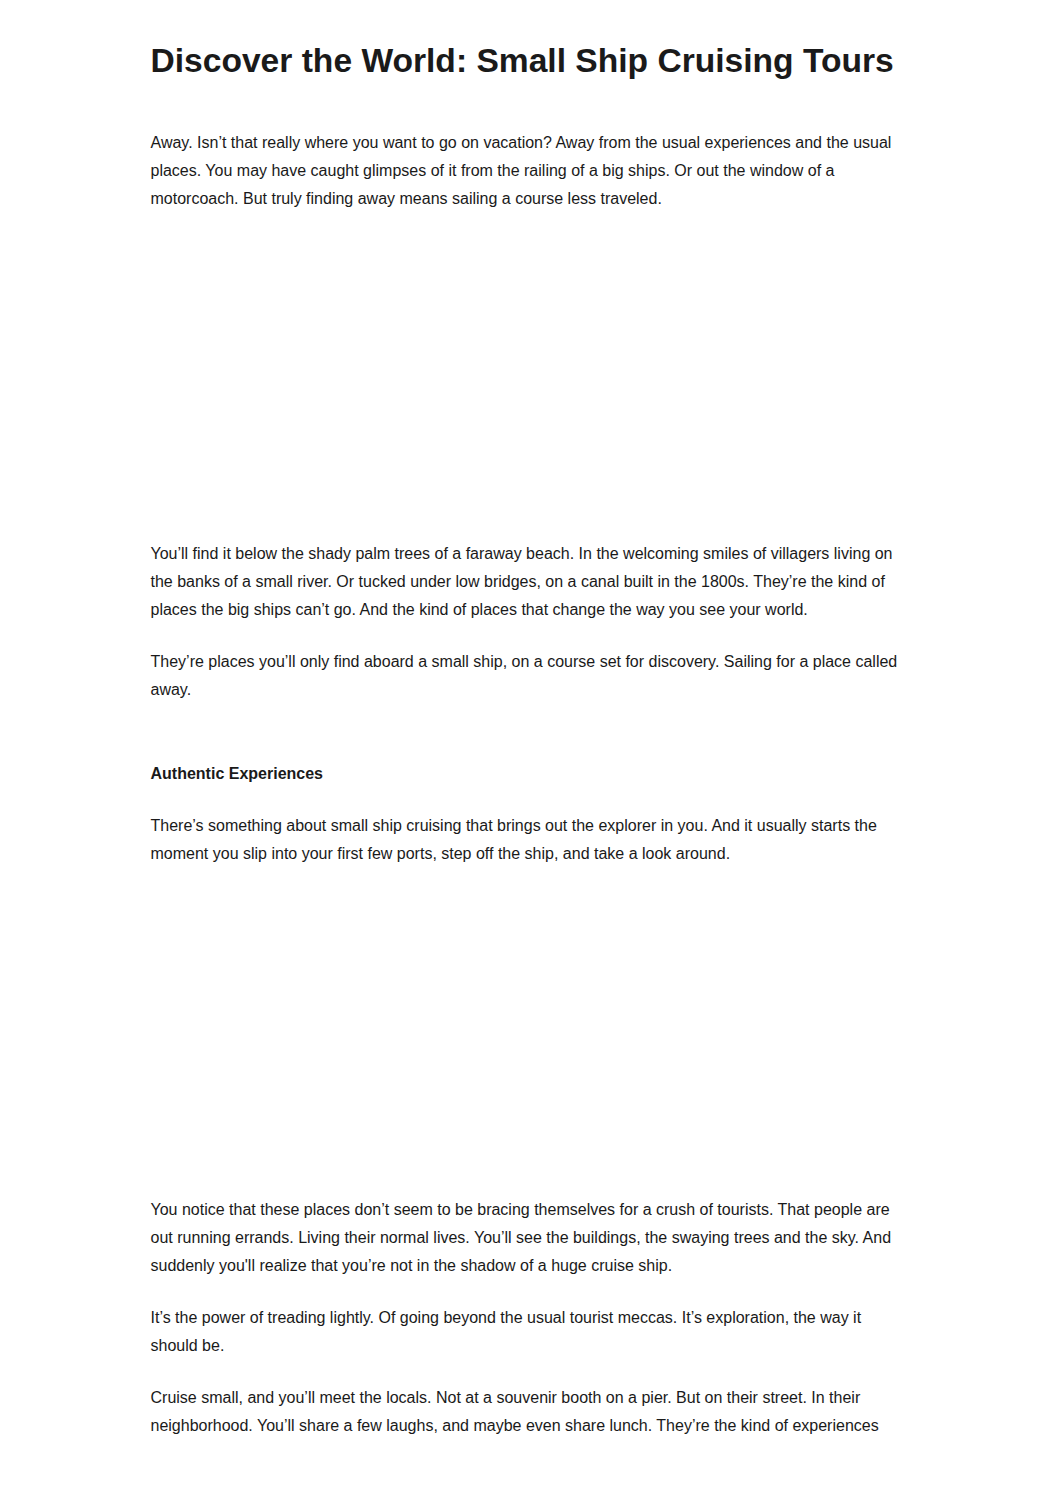Discover the World: Small Ship Cruising Tours
Away. Isn’t that really where you want to go on vacation? Away from the usual experiences and the usual places. You may have caught glimpses of it from the railing of a big ships. Or out the window of a motorcoach. But truly finding away means sailing a course less traveled.
You’ll find it below the shady palm trees of a faraway beach. In the welcoming smiles of villagers living on the banks of a small river. Or tucked under low bridges, on a canal built in the 1800s. They’re the kind of places the big ships can’t go. And the kind of places that change the way you see your world.
They’re places you’ll only find aboard a small ship, on a course set for discovery. Sailing for a place called away.
Authentic Experiences
There’s something about small ship cruising that brings out the explorer in you. And it usually starts the moment you slip into your first few ports, step off the ship, and take a look around.
You notice that these places don’t seem to be bracing themselves for a crush of tourists. That people are out running errands. Living their normal lives. You’ll see the buildings, the swaying trees and the sky. And suddenly you'll realize that you’re not in the shadow of a huge cruise ship.
It’s the power of treading lightly. Of going beyond the usual tourist meccas. It’s exploration, the way it should be.
Cruise small, and you’ll meet the locals. Not at a souvenir booth on a pier. But on their street. In their neighborhood. You’ll share a few laughs, and maybe even share lunch. They’re the kind of experiences